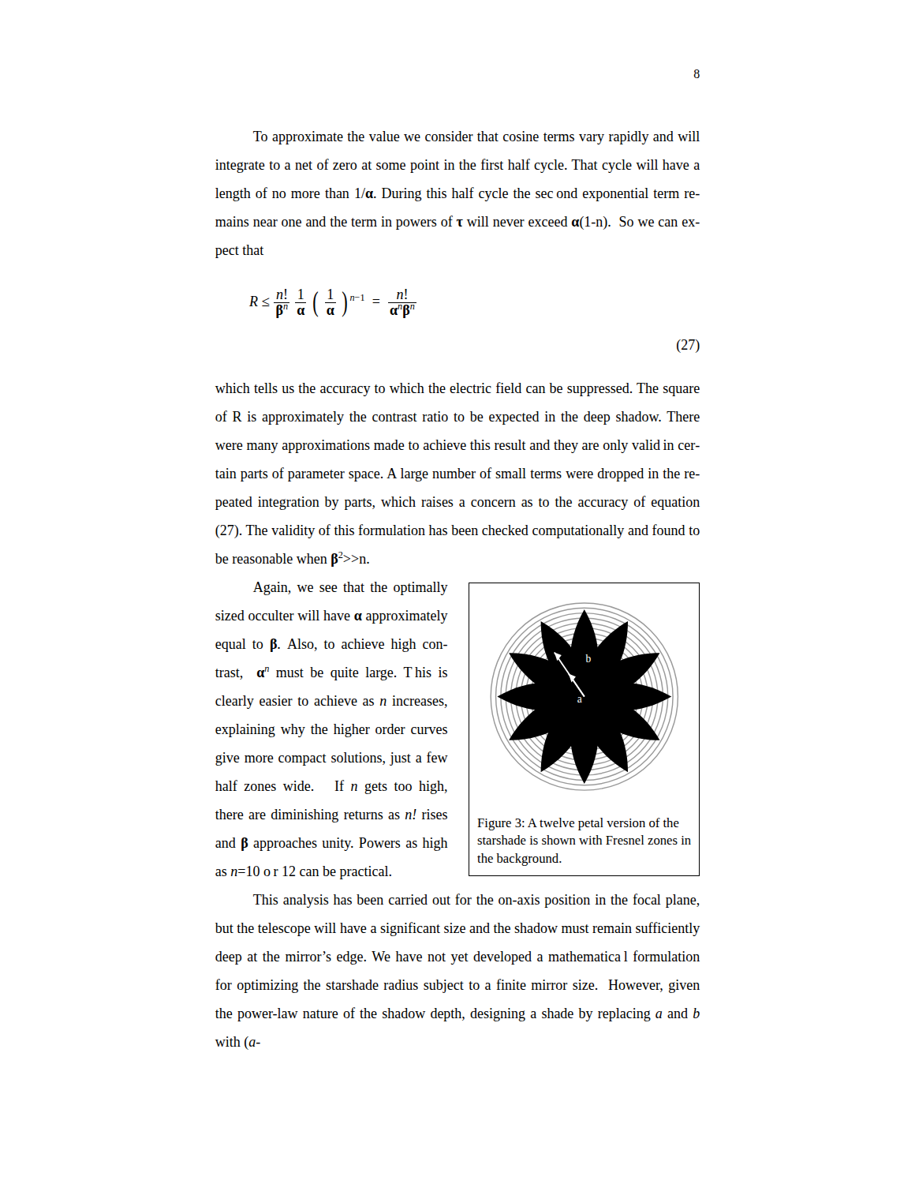8
To approximate the value we consider that cosine terms vary rapidly and will integrate to a net of zero at some point in the first half cycle. That cycle will have a length of no more than 1/α. During this half cycle the sec ond exponential term remains near one and the term in powers of τ will never exceed α(1-n). So we can expect that
R ≤ n!βn 1 α ( 1 α )n−1 = n!αnβn
(27)
which tells us the accuracy to which the electric field can be suppressed. The square of R is approximately the contrast ratio to be expected in the deep shadow. There were many approximations made to achieve this result and they are only valid in certain parts of parameter space. A large number of small terms were dropped in the repeated integration by parts, which raises a concern as to the accuracy of equation (27). The validity of this formulation has been checked computationally and found to be reasonable when β2>>n.
b a
Figure 3: A twelve petal version of the starshade is shown with Fresnel zones in the background.
Again, we see that the optimally sized occulter will have α approximately equal to β. Also, to achieve high contrast, αn must be quite large. T his is clearly easier to achieve as n increases, explaining why the higher order curves give more compact solutions, just a few half zones wide. If n gets too high, there are diminishing returns as n! rises and β approaches unity. Powers as high as n=10 o r 12 can be practical.
This analysis has been carried out for the on-axis position in the focal plane, but the telescope will have a significant size and the shadow must remain sufficiently deep at the mirror’s edge. We have not yet developed a mathematica l formulation for optimizing the starshade radius subject to a finite mirror size. However, given the power-law nature of the shadow depth, designing a shade by replacing a and b with (a-